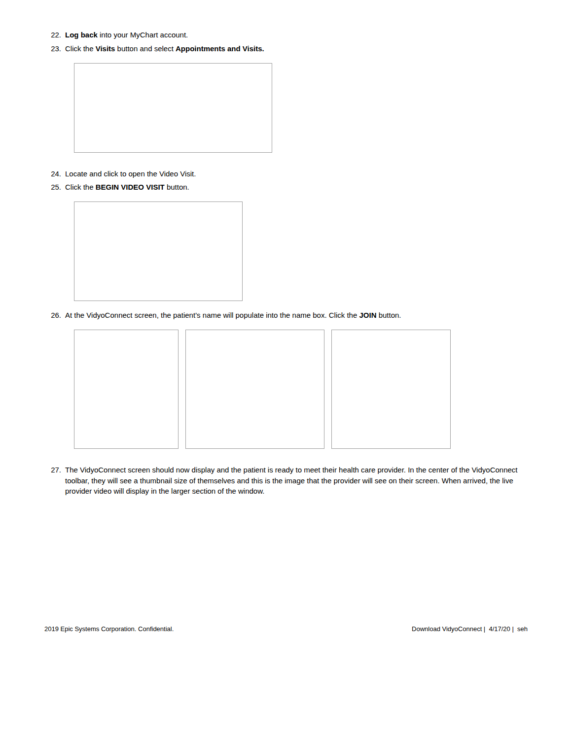22. Log back into your MyChart account.
23. Click the Visits button and select Appointments and Visits.
24. Locate and click to open the Video Visit.
25. Click the BEGIN VIDEO VISIT button.
26. At the VidyoConnect screen, the patient’s name will populate into the name box. Click the JOIN button.
27. The VidyoConnect screen should now display and the patient is ready to meet their health care provider. In the center of the VidyoConnect toolbar, they will see a thumbnail size of themselves and this is the image that the provider will see on their screen. When arrived, the live provider video will display in the larger section of the window.
2019 Epic Systems Corporation. Confidential.
Download VidyoConnect | 4/17/20 | seh